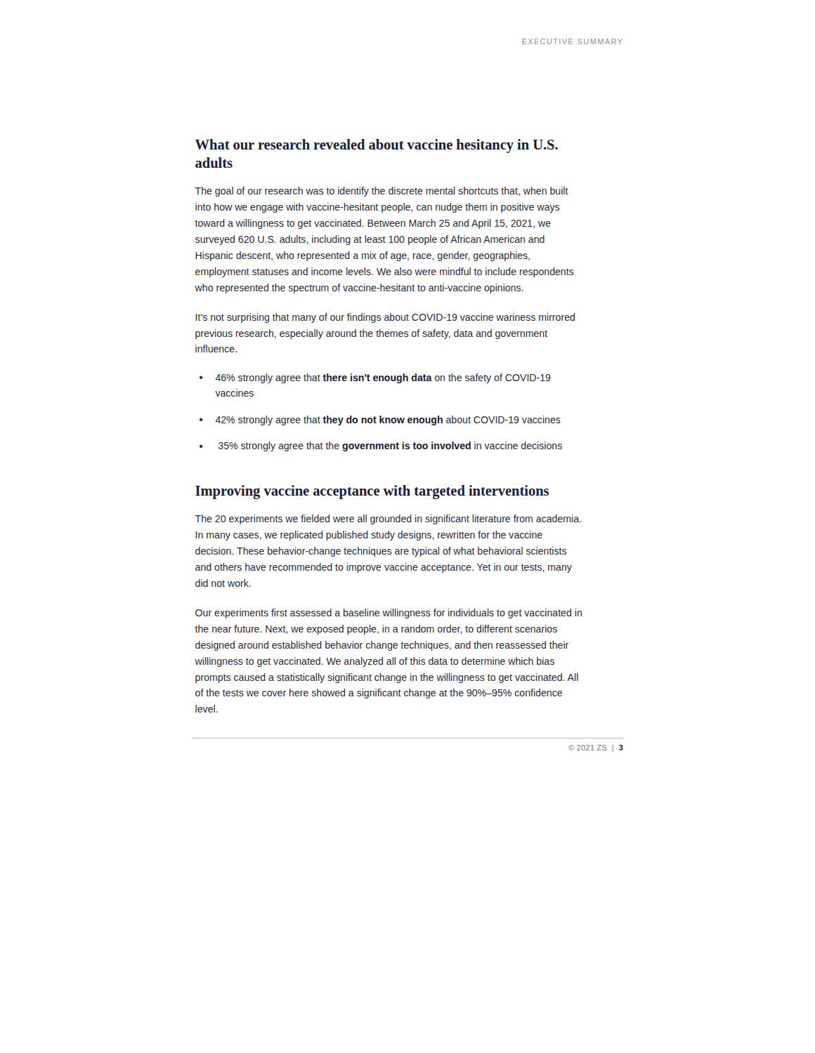Executive Summary
What our research revealed about vaccine hesitancy in U.S. adults
The goal of our research was to identify the discrete mental shortcuts that, when built into how we engage with vaccine-hesitant people, can nudge them in positive ways toward a willingness to get vaccinated. Between March 25 and April 15, 2021, we surveyed 620 U.S. adults, including at least 100 people of African American and Hispanic descent, who represented a mix of age, race, gender, geographies, employment statuses and income levels. We also were mindful to include respondents who represented the spectrum of vaccine-hesitant to anti-vaccine opinions.
It's not surprising that many of our findings about COVID-19 vaccine wariness mirrored previous research, especially around the themes of safety, data and government influence.
46% strongly agree that there isn't enough data on the safety of COVID-19 vaccines
42% strongly agree that they do not know enough about COVID-19 vaccines
35% strongly agree that the government is too involved in vaccine decisions
Improving vaccine acceptance with targeted interventions
The 20 experiments we fielded were all grounded in significant literature from academia. In many cases, we replicated published study designs, rewritten for the vaccine decision. These behavior-change techniques are typical of what behavioral scientists and others have recommended to improve vaccine acceptance. Yet in our tests, many did not work.
Our experiments first assessed a baseline willingness for individuals to get vaccinated in the near future. Next, we exposed people, in a random order, to different scenarios designed around established behavior change techniques, and then reassessed their willingness to get vaccinated. We analyzed all of this data to determine which bias prompts caused a statistically significant change in the willingness to get vaccinated. All of the tests we cover here showed a significant change at the 90%–95% confidence level.
© 2021 ZS | 3